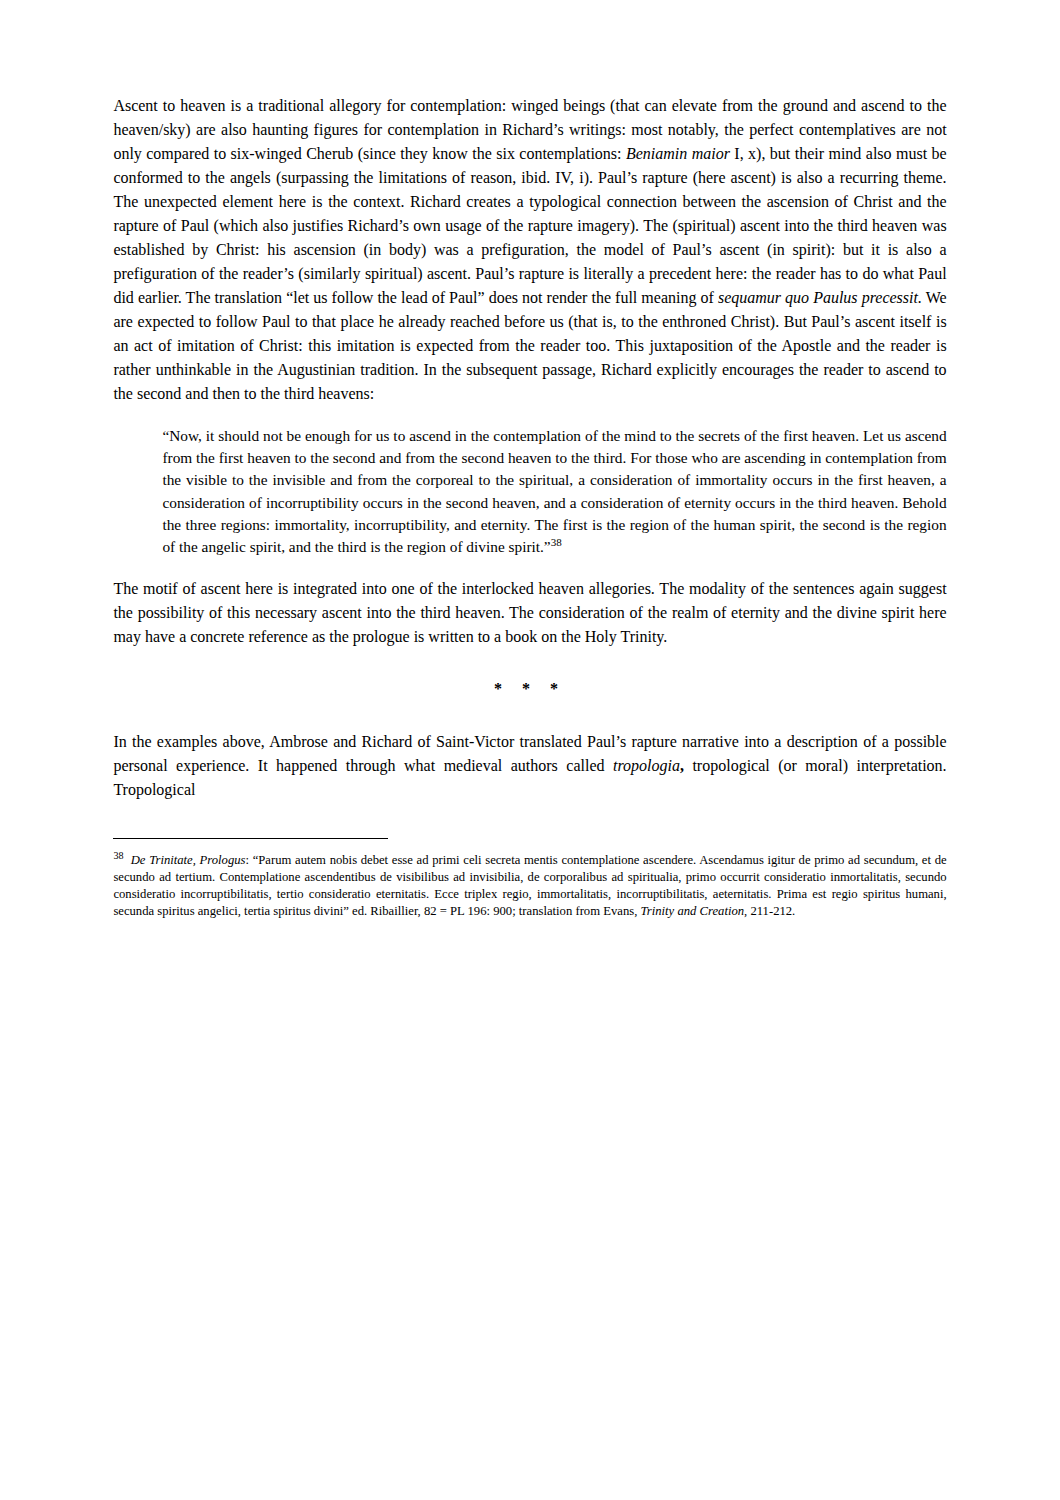Ascent to heaven is a traditional allegory for contemplation: winged beings (that can elevate from the ground and ascend to the heaven/sky) are also haunting figures for contemplation in Richard’s writings: most notably, the perfect contemplatives are not only compared to six-winged Cherub (since they know the six contemplations: Beniamin maior I, x), but their mind also must be conformed to the angels (surpassing the limitations of reason, ibid. IV, i). Paul’s rapture (here ascent) is also a recurring theme. The unexpected element here is the context. Richard creates a typological connection between the ascension of Christ and the rapture of Paul (which also justifies Richard’s own usage of the rapture imagery). The (spiritual) ascent into the third heaven was established by Christ: his ascension (in body) was a prefiguration, the model of Paul’s ascent (in spirit): but it is also a prefiguration of the reader’s (similarly spiritual) ascent. Paul’s rapture is literally a precedent here: the reader has to do what Paul did earlier. The translation “let us follow the lead of Paul” does not render the full meaning of sequamur quo Paulus precessit. We are expected to follow Paul to that place he already reached before us (that is, to the enthroned Christ). But Paul’s ascent itself is an act of imitation of Christ: this imitation is expected from the reader too. This juxtaposition of the Apostle and the reader is rather unthinkable in the Augustinian tradition. In the subsequent passage, Richard explicitly encourages the reader to ascend to the second and then to the third heavens:
“Now, it should not be enough for us to ascend in the contemplation of the mind to the secrets of the first heaven. Let us ascend from the first heaven to the second and from the second heaven to the third. For those who are ascending in contemplation from the visible to the invisible and from the corporeal to the spiritual, a consideration of immortality occurs in the first heaven, a consideration of incorruptibility occurs in the second heaven, and a consideration of eternity occurs in the third heaven. Behold the three regions: immortality, incorruptibility, and eternity. The first is the region of the human spirit, the second is the region of the angelic spirit, and the third is the region of divine spirit.”38
The motif of ascent here is integrated into one of the interlocked heaven allegories. The modality of the sentences again suggest the possibility of this necessary ascent into the third heaven. The consideration of the realm of eternity and the divine spirit here may have a concrete reference as the prologue is written to a book on the Holy Trinity.
* * *
In the examples above, Ambrose and Richard of Saint-Victor translated Paul’s rapture narrative into a description of a possible personal experience. It happened through what medieval authors called tropologia, tropological (or moral) interpretation. Tropological
38 De Trinitate, Prologus: “Parum autem nobis debet esse ad primi celi secreta mentis contemplatione ascendere. Ascendamus igitur de primo ad secundum, et de secundo ad tertium. Contemplatione ascendentibus de visibilibus ad invisibilia, de corporalibus ad spiritualia, primo occurrit consideratio inmortalitatis, secundo consideratio incorruptibilitatis, tertio consideratio eternitatis. Ecce triplex regio, immortalitatis, incorruptibilitatis, aeternitatis. Prima est regio spiritus humani, secunda spiritus angelici, tertia spiritus divini” ed. Ribaillier, 82 = PL 196: 900; translation from Evans, Trinity and Creation, 211-212.